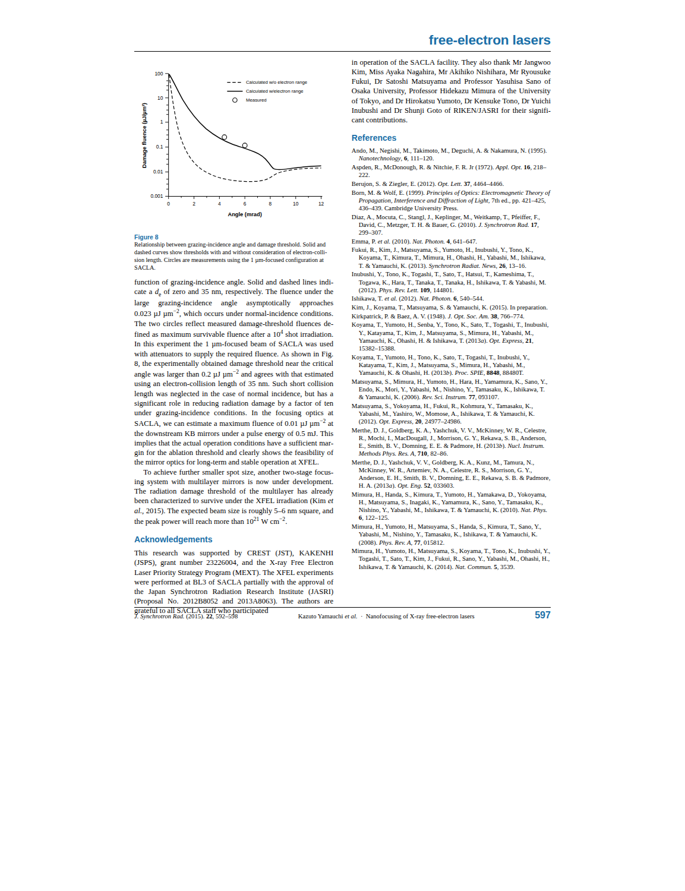free-electron lasers
100 10 1 0.1 0.01 0.001 0 2 4 6 8 10 12 Angle (mrad) Damage fluence (µJ/µm²) Calculated w/o electron range Calculated w/electron range Measured
Figure 8
Relationship between grazing-incidence angle and damage threshold. Solid and dashed curves show thresholds with and without consideration of electron-collision length. Circles are measurements using the 1 µm-focused configuration at SACLA.
function of grazing-incidence angle. Solid and dashed lines indicate a de of zero and 35 nm, respectively. The fluence under the large grazing-incidence angle asymptotically approaches 0.023 µJ µm−2, which occurs under normal-incidence conditions. The two circles reflect measured damage-threshold fluences defined as maximum survivable fluence after a 104 shot irradiation. In this experiment the 1 µm-focused beam of SACLA was used with attenuators to supply the required fluence. As shown in Fig. 8, the experimentally obtained damage threshold near the critical angle was larger than 0.2 µJ µm−2 and agrees with that estimated using an electron-collision length of 35 nm. Such short collision length was neglected in the case of normal incidence, but has a significant role in reducing radiation damage by a factor of ten under grazing-incidence conditions. In the focusing optics at SACLA, we can estimate a maximum fluence of 0.01 µJ µm−2 at the downstream KB mirrors under a pulse energy of 0.5 mJ. This implies that the actual operation conditions have a sufficient margin for the ablation threshold and clearly shows the feasibility of the mirror optics for long-term and stable operation at XFEL.
To achieve further smaller spot size, another two-stage focusing system with multilayer mirrors is now under development. The radiation damage threshold of the multilayer has already been characterized to survive under the XFEL irradiation (Kim et al., 2015). The expected beam size is roughly 5–6 nm square, and the peak power will reach more than 1021 W cm−2.
Acknowledgements
This research was supported by CREST (JST), KAKENHI (JSPS), grant number 23226004, and the X-ray Free Electron Laser Priority Strategy Program (MEXT). The XFEL experiments were performed at BL3 of SACLA partially with the approval of the Japan Synchrotron Radiation Research Institute (JASRI) (Proposal No. 2012B8052 and 2013A8063). The authors are grateful to all SACLA staff who participated
in operation of the SACLA facility. They also thank Mr Jangwoo Kim, Miss Ayaka Nagahira, Mr Akihiko Nishihara, Mr Ryousuke Fukui, Dr Satoshi Matsuyama and Professor Yasuhisa Sano of Osaka University, Professor Hidekazu Mimura of the University of Tokyo, and Dr Hirokatsu Yumoto, Dr Kensuke Tono, Dr Yuichi Inubushi and Dr Shunji Goto of RIKEN/JASRI for their significant contributions.
References
Ando, M., Negishi, M., Takimoto, M., Deguchi, A. & Nakamura, N. (1995). Nanotechnology, 6, 111–120.
Aspden, R., McDonough, R. & Nitchie, F. R. Jr (1972). Appl. Opt. 16, 218–222.
Berujon, S. & Ziegler, E. (2012). Opt. Lett. 37, 4464–4466.
Born, M. & Wolf, E. (1999). Principles of Optics: Electromagnetic Theory of Propagation, Interference and Diffraction of Light, 7th ed., pp. 421–425, 436–439. Cambridge University Press.
Diaz, A., Mocuta, C., Stangl, J., Keplinger, M., Weitkamp, T., Pfeiffer, F., David, C., Metzger, T. H. & Bauer, G. (2010). J. Synchrotron Rad. 17, 299–307.
Emma, P. et al. (2010). Nat. Photon. 4, 641–647.
Fukui, R., Kim, J., Matsuyama, S., Yumoto, H., Inubushi, Y., Tono, K., Koyama, T., Kimura, T., Mimura, H., Ohashi, H., Yabashi, M., Ishikawa, T. & Yamauchi, K. (2013). Synchrotron Radiat. News, 26, 13–16.
Inubushi, Y., Tono, K., Togashi, T., Sato, T., Hatsui, T., Kameshima, T., Togawa, K., Hara, T., Tanaka, T., Tanaka, H., Ishikawa, T. & Yabashi, M. (2012). Phys. Rev. Lett. 109, 144801.
Ishikawa, T. et al. (2012). Nat. Photon. 6, 540–544.
Kim, J., Koyama, T., Matsuyama, S. & Yamauchi, K. (2015). In preparation.
Kirkpatrick, P. & Baez, A. V. (1948). J. Opt. Soc. Am. 38, 766–774.
Koyama, T., Yumoto, H., Senba, Y., Tono, K., Sato, T., Togashi, T., Inubushi, Y., Katayama, T., Kim, J., Matsuyama, S., Mimura, H., Yabashi, M., Yamauchi, K., Ohashi, H. & Ishikawa, T. (2013a). Opt. Express, 21, 15382–15388.
Koyama, T., Yumoto, H., Tono, K., Sato, T., Togashi, T., Inubushi, Y., Katayama, T., Kim, J., Matsuyama, S., Mimura, H., Yabashi, M., Yamauchi, K. & Ohashi, H. (2013b). Proc. SPIE, 8848, 88480T.
Matsuyama, S., Mimura, H., Yumoto, H., Hara, H., Yamamura, K., Sano, Y., Endo, K., Mori, Y., Yabashi, M., Nishino, Y., Tamasaku, K., Ishikawa, T. & Yamauchi, K. (2006). Rev. Sci. Instrum. 77, 093107.
Matsuyama, S., Yokoyama, H., Fukui, R., Kohmura, Y., Tamasaku, K., Yabashi, M., Yashiro, W., Momose, A., Ishikawa, T. & Yamauchi, K. (2012). Opt. Express, 20, 24977–24986.
Merthe, D. J., Goldberg, K. A., Yashchuk, V. V., McKinney, W. R., Celestre, R., Mochi, I., MacDougall, J., Morrison, G. Y., Rekawa, S. B., Anderson, E., Smith, B. V., Domning, E. E. & Padmore, H. (2013b). Nucl. Instrum. Methods Phys. Res. A, 710, 82–86.
Merthe, D. J., Yashchuk, V. V., Goldberg, K. A., Kunz, M., Tamura, N., McKinney, W. R., Artemiev, N. A., Celestre, R. S., Morrison, G. Y., Anderson, E. H., Smith, B. V., Domning, E. E., Rekawa, S. B. & Padmore, H. A. (2013a). Opt. Eng. 52, 033603.
Mimura, H., Handa, S., Kimura, T., Yumoto, H., Yamakawa, D., Yokoyama, H., Matsuyama, S., Inagaki, K., Yamamura, K., Sano, Y., Tamasaku, K., Nishino, Y., Yabashi, M., Ishikawa, T. & Yamauchi, K. (2010). Nat. Phys. 6, 122–125.
Mimura, H., Yumoto, H., Matsuyama, S., Handa, S., Kimura, T., Sano, Y., Yabashi, M., Nishino, Y., Tamasaku, K., Ishikawa, T. & Yamauchi, K. (2008). Phys. Rev. A, 77, 015812.
Mimura, H., Yumoto, H., Matsuyama, S., Koyama, T., Tono, K., Inubushi, Y., Togashi, T., Sato, T., Kim, J., Fukui, R., Sano, Y., Yabashi, M., Ohashi, H., Ishikawa, T. & Yamauchi, K. (2014). Nat. Commun. 5, 3539.
J. Synchrotron Rad. (2015). 22, 592–598
Kazuto Yamauchi et al. · Nanofocusing of X-ray free-electron lasers
597